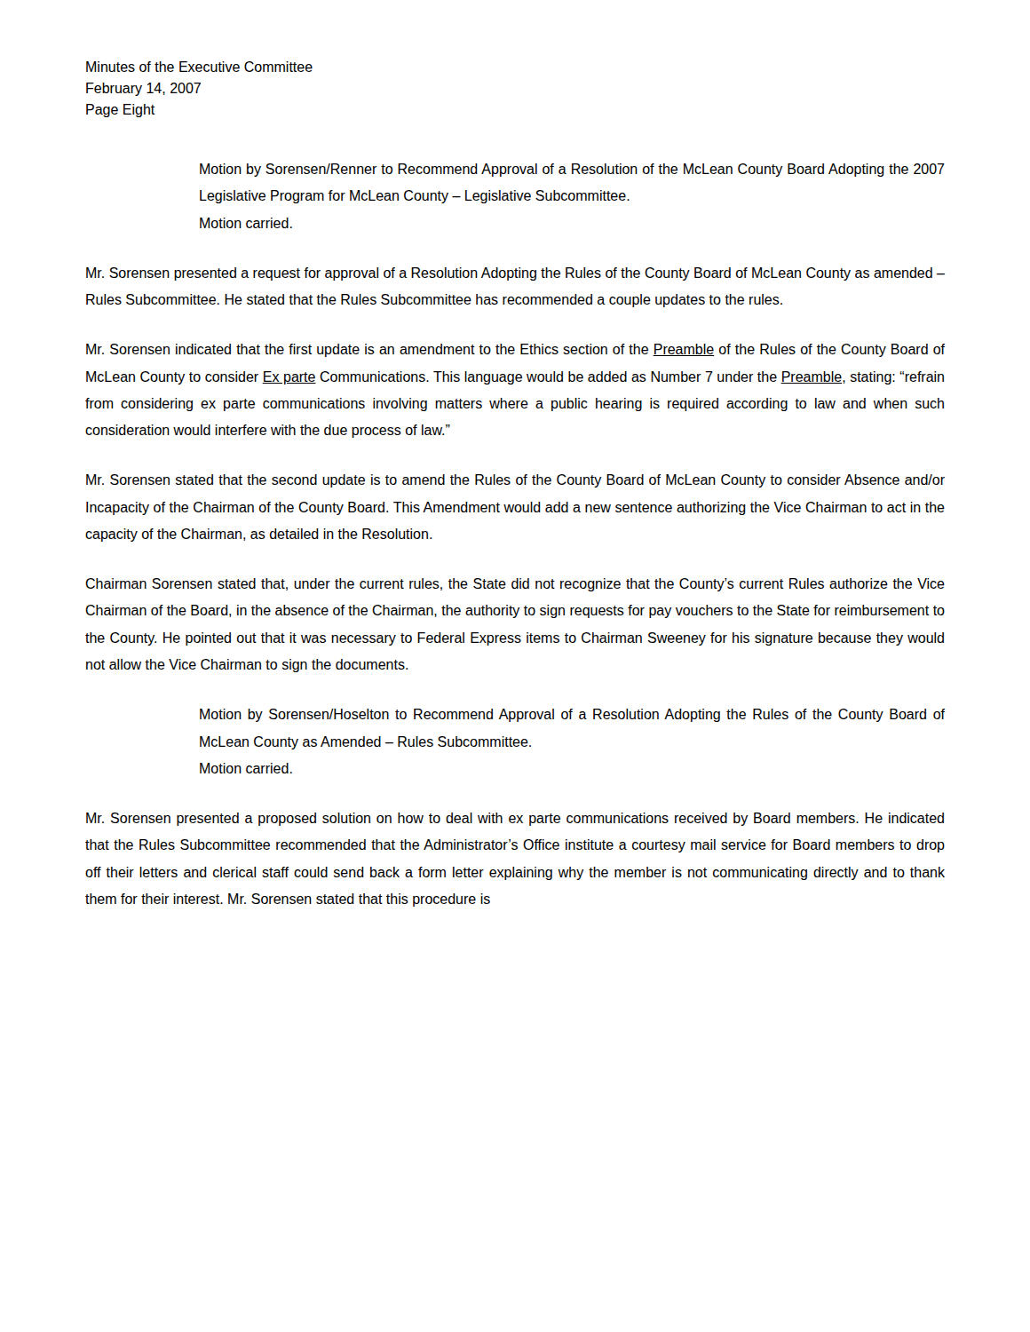Minutes of the Executive Committee
February 14, 2007
Page Eight
Motion by Sorensen/Renner to Recommend Approval of a Resolution of the McLean County Board Adopting the 2007 Legislative Program for McLean County – Legislative Subcommittee.
Motion carried.
Mr. Sorensen presented a request for approval of a Resolution Adopting the Rules of the County Board of McLean County as amended – Rules Subcommittee. He stated that the Rules Subcommittee has recommended a couple updates to the rules.
Mr. Sorensen indicated that the first update is an amendment to the Ethics section of the Preamble of the Rules of the County Board of McLean County to consider Ex parte Communications. This language would be added as Number 7 under the Preamble, stating: “refrain from considering ex parte communications involving matters where a public hearing is required according to law and when such consideration would interfere with the due process of law.”
Mr. Sorensen stated that the second update is to amend the Rules of the County Board of McLean County to consider Absence and/or Incapacity of the Chairman of the County Board. This Amendment would add a new sentence authorizing the Vice Chairman to act in the capacity of the Chairman, as detailed in the Resolution.
Chairman Sorensen stated that, under the current rules, the State did not recognize that the County’s current Rules authorize the Vice Chairman of the Board, in the absence of the Chairman, the authority to sign requests for pay vouchers to the State for reimbursement to the County. He pointed out that it was necessary to Federal Express items to Chairman Sweeney for his signature because they would not allow the Vice Chairman to sign the documents.
Motion by Sorensen/Hoselton to Recommend Approval of a Resolution Adopting the Rules of the County Board of McLean County as Amended – Rules Subcommittee.
Motion carried.
Mr. Sorensen presented a proposed solution on how to deal with ex parte communications received by Board members. He indicated that the Rules Subcommittee recommended that the Administrator’s Office institute a courtesy mail service for Board members to drop off their letters and clerical staff could send back a form letter explaining why the member is not communicating directly and to thank them for their interest. Mr. Sorensen stated that this procedure is